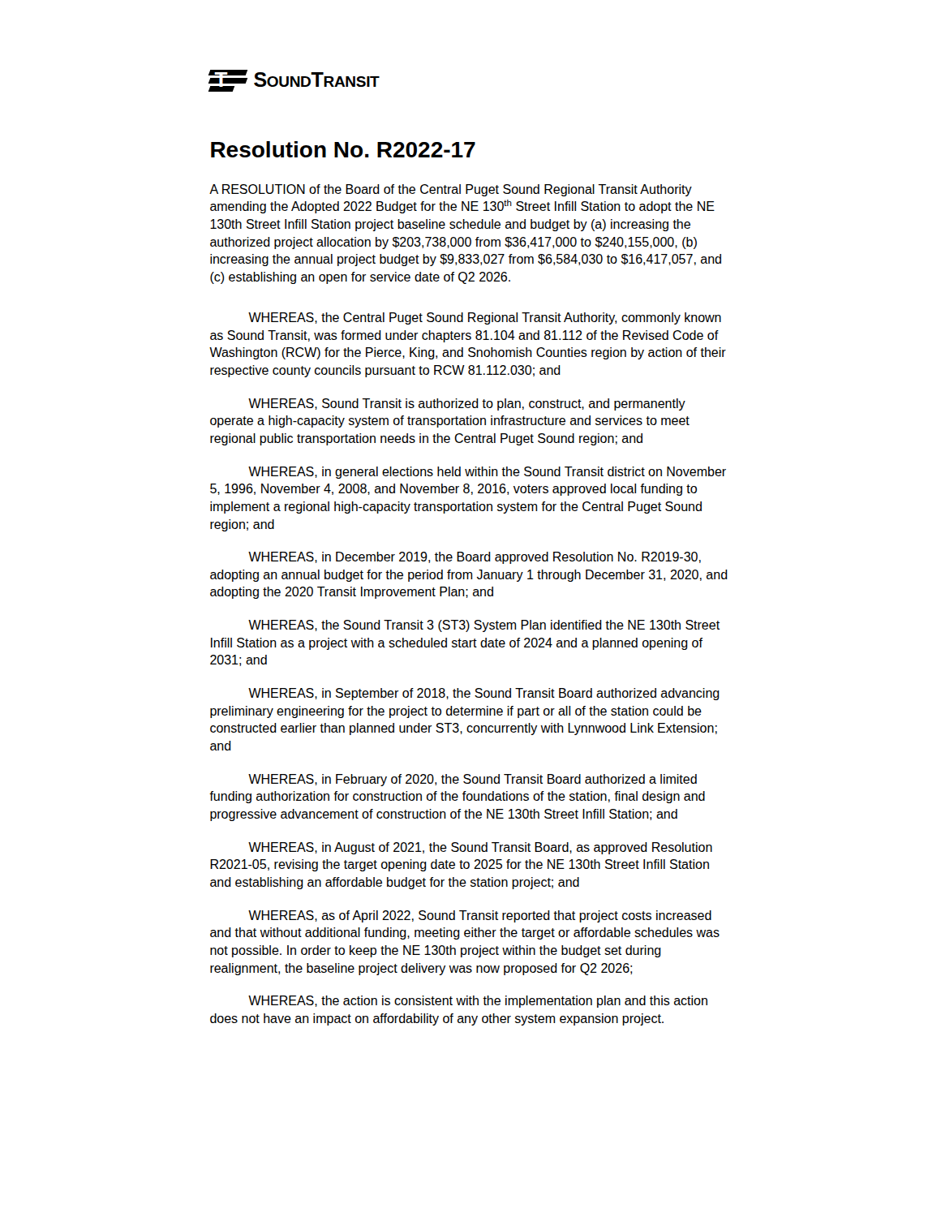T SOUNDTRANSIT
Resolution No. R2022-17
A RESOLUTION of the Board of the Central Puget Sound Regional Transit Authority amending the Adopted 2022 Budget for the NE 130th Street Infill Station to adopt the NE 130th Street Infill Station project baseline schedule and budget by (a) increasing the authorized project allocation by $203,738,000 from $36,417,000 to $240,155,000, (b) increasing the annual project budget by $9,833,027 from $6,584,030 to $16,417,057, and (c) establishing an open for service date of Q2 2026.
WHEREAS, the Central Puget Sound Regional Transit Authority, commonly known as Sound Transit, was formed under chapters 81.104 and 81.112 of the Revised Code of Washington (RCW) for the Pierce, King, and Snohomish Counties region by action of their respective county councils pursuant to RCW 81.112.030; and
WHEREAS, Sound Transit is authorized to plan, construct, and permanently operate a high-capacity system of transportation infrastructure and services to meet regional public transportation needs in the Central Puget Sound region; and
WHEREAS, in general elections held within the Sound Transit district on November 5, 1996, November 4, 2008, and November 8, 2016, voters approved local funding to implement a regional high-capacity transportation system for the Central Puget Sound region; and
WHEREAS, in December 2019, the Board approved Resolution No. R2019-30, adopting an annual budget for the period from January 1 through December 31, 2020, and adopting the 2020 Transit Improvement Plan; and
WHEREAS, the Sound Transit 3 (ST3) System Plan identified the NE 130th Street Infill Station as a project with a scheduled start date of 2024 and a planned opening of 2031; and
WHEREAS, in September of 2018, the Sound Transit Board authorized advancing preliminary engineering for the project to determine if part or all of the station could be constructed earlier than planned under ST3, concurrently with Lynnwood Link Extension; and
WHEREAS, in February of 2020, the Sound Transit Board authorized a limited funding authorization for construction of the foundations of the station, final design and progressive advancement of construction of the NE 130th Street Infill Station; and
WHEREAS, in August of 2021, the Sound Transit Board, as approved Resolution R2021-05, revising the target opening date to 2025 for the NE 130th Street Infill Station and establishing an affordable budget for the station project; and
WHEREAS, as of April 2022, Sound Transit reported that project costs increased and that without additional funding, meeting either the target or affordable schedules was not possible. In order to keep the NE 130th project within the budget set during realignment, the baseline project delivery was now proposed for Q2 2026;
WHEREAS, the action is consistent with the implementation plan and this action does not have an impact on affordability of any other system expansion project.